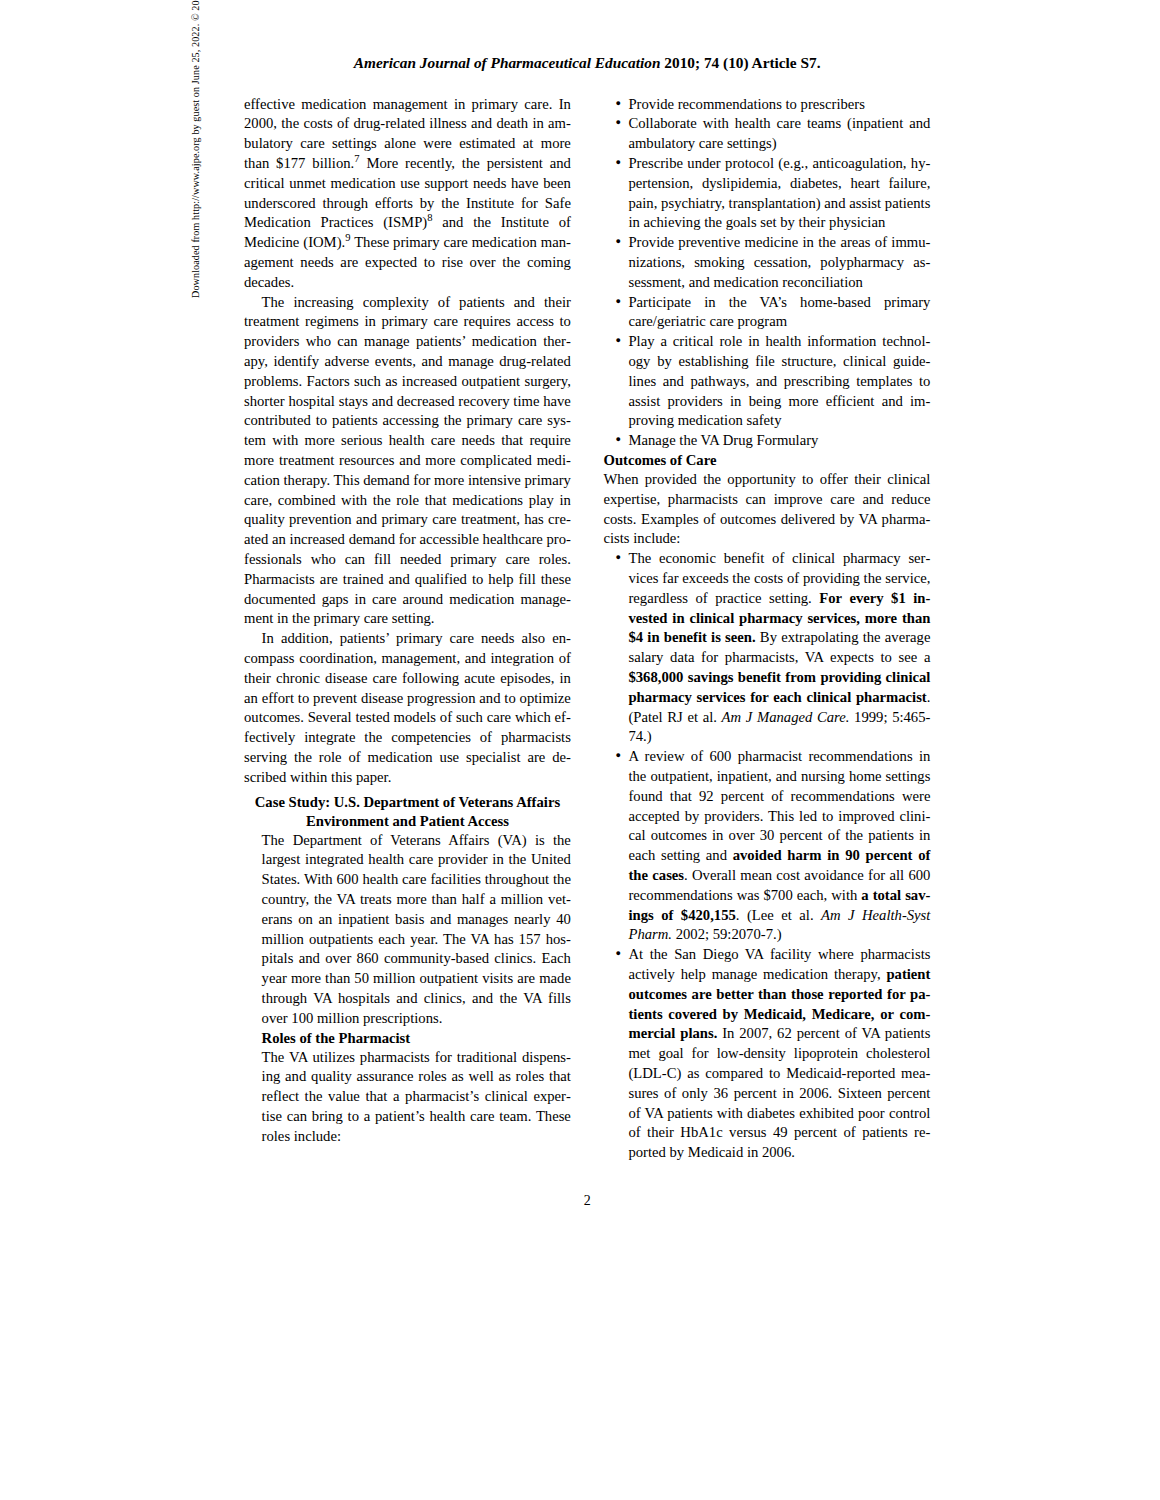Downloaded from http://www.ajpe.org by guest on June 25, 2022. © 2010 American Journal of Pharmaceutical Education
American Journal of Pharmaceutical Education 2010; 74 (10) Article S7.
effective medication management in primary care. In 2000, the costs of drug-related illness and death in ambulatory care settings alone were estimated at more than $177 billion.7 More recently, the persistent and critical unmet medication use support needs have been underscored through efforts by the Institute for Safe Medication Practices (ISMP)8 and the Institute of Medicine (IOM).9 These primary care medication management needs are expected to rise over the coming decades.
The increasing complexity of patients and their treatment regimens in primary care requires access to providers who can manage patients’ medication therapy, identify adverse events, and manage drug-related problems. Factors such as increased outpatient surgery, shorter hospital stays and decreased recovery time have contributed to patients accessing the primary care system with more serious health care needs that require more treatment resources and more complicated medication therapy. This demand for more intensive primary care, combined with the role that medications play in quality prevention and primary care treatment, has created an increased demand for accessible healthcare professionals who can fill needed primary care roles. Pharmacists are trained and qualified to help fill these documented gaps in care around medication management in the primary care setting.
In addition, patients’ primary care needs also encompass coordination, management, and integration of their chronic disease care following acute episodes, in an effort to prevent disease progression and to optimize outcomes. Several tested models of such care which effectively integrate the competencies of pharmacists serving the role of medication use specialist are described within this paper.
Case Study: U.S. Department of Veterans Affairs
Environment and Patient Access
The Department of Veterans Affairs (VA) is the largest integrated health care provider in the United States. With 600 health care facilities throughout the country, the VA treats more than half a million veterans on an inpatient basis and manages nearly 40 million outpatients each year. The VA has 157 hospitals and over 860 community-based clinics. Each year more than 50 million outpatient visits are made through VA hospitals and clinics, and the VA fills over 100 million prescriptions.
Roles of the Pharmacist
The VA utilizes pharmacists for traditional dispensing and quality assurance roles as well as roles that reflect the value that a pharmacist’s clinical expertise can bring to a patient’s health care team. These roles include:
Provide recommendations to prescribers
Collaborate with health care teams (inpatient and ambulatory care settings)
Prescribe under protocol (e.g., anticoagulation, hypertension, dyslipidemia, diabetes, heart failure, pain, psychiatry, transplantation) and assist patients in achieving the goals set by their physician
Provide preventive medicine in the areas of immunizations, smoking cessation, polypharmacy assessment, and medication reconciliation
Participate in the VA’s home-based primary care/geriatric care program
Play a critical role in health information technology by establishing file structure, clinical guidelines and pathways, and prescribing templates to assist providers in being more efficient and improving medication safety
Manage the VA Drug Formulary
Outcomes of Care
When provided the opportunity to offer their clinical expertise, pharmacists can improve care and reduce costs. Examples of outcomes delivered by VA pharmacists include:
The economic benefit of clinical pharmacy services far exceeds the costs of providing the service, regardless of practice setting. For every $1 invested in clinical pharmacy services, more than $4 in benefit is seen. By extrapolating the average salary data for pharmacists, VA expects to see a $368,000 savings benefit from providing clinical pharmacy services for each clinical pharmacist. (Patel RJ et al. Am J Managed Care. 1999; 5:465-74.)
A review of 600 pharmacist recommendations in the outpatient, inpatient, and nursing home settings found that 92 percent of recommendations were accepted by providers. This led to improved clinical outcomes in over 30 percent of the patients in each setting and avoided harm in 90 percent of the cases. Overall mean cost avoidance for all 600 recommendations was $700 each, with a total savings of $420,155. (Lee et al. Am J Health-Syst Pharm. 2002; 59:2070-7.)
At the San Diego VA facility where pharmacists actively help manage medication therapy, patient outcomes are better than those reported for patients covered by Medicaid, Medicare, or commercial plans. In 2007, 62 percent of VA patients met goal for low-density lipoprotein cholesterol (LDL-C) as compared to Medicaid-reported measures of only 36 percent in 2006. Sixteen percent of VA patients with diabetes exhibited poor control of their HbA1c versus 49 percent of patients reported by Medicaid in 2006.
2